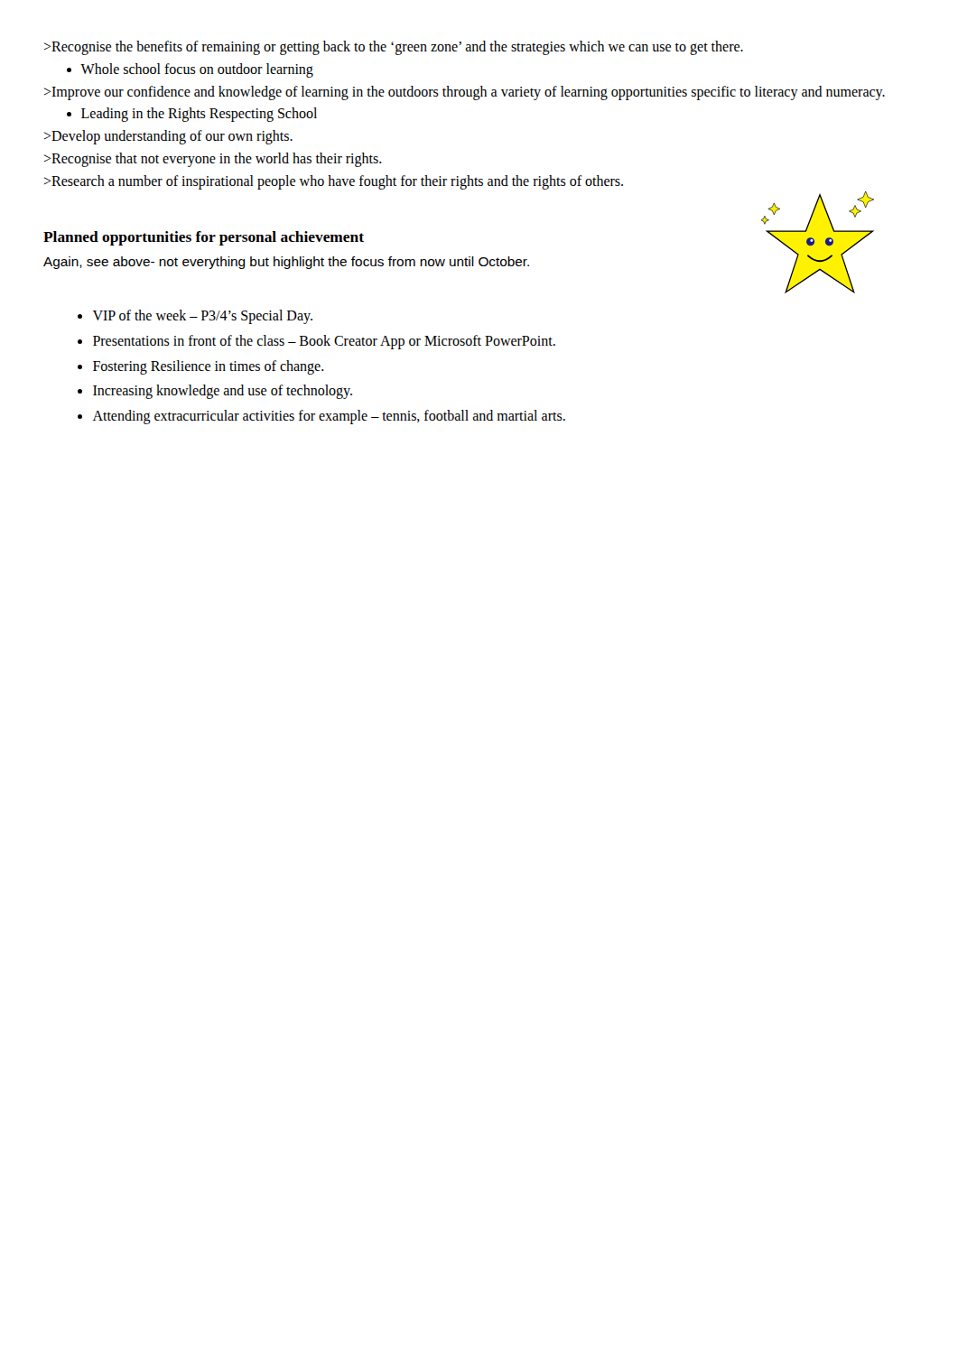>Recognise the benefits of remaining or getting back to the ‘green zone’ and the strategies which we can use to get there.
Whole school focus on outdoor learning
>Improve our confidence and knowledge of learning in the outdoors through a variety of learning opportunities specific to literacy and numeracy.
Leading in the Rights Respecting School
>Develop understanding of our own rights.
>Recognise that not everyone in the world has their rights.
>Research a number of inspirational people who have fought for their rights and the rights of others.
Planned opportunities for personal achievement
Again, see above- not everything but highlight the focus from now until October.
VIP of the week – P3/4’s Special Day.
Presentations in front of the class – Book Creator App or Microsoft PowerPoint.
Fostering Resilience in times of change.
Increasing knowledge and use of technology.
Attending extracurricular activities for example – tennis, football and martial arts.